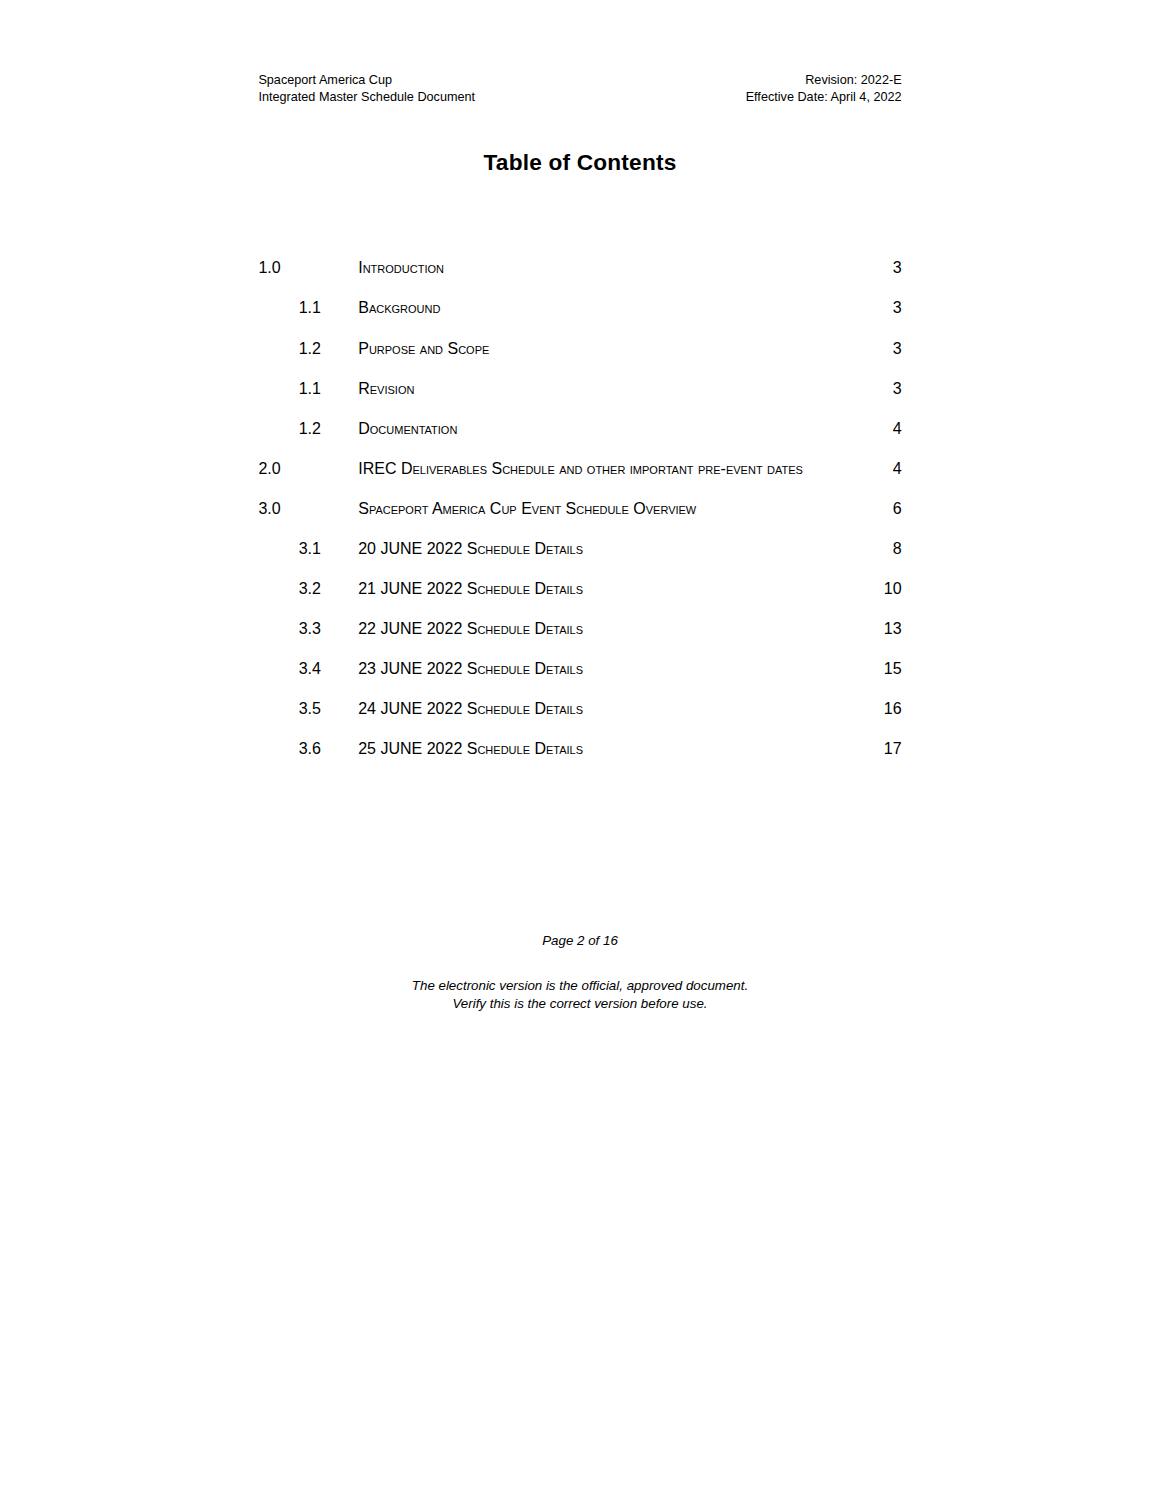| Spaceport America Cup | Revision: 2022-E |
| Integrated Master Schedule Document | Effective Date: April 4, 2022 |
Table of Contents
| 1.0 | Introduction | 3 |
| 1.1 | Background | 3 |
| 1.2 | Purpose and Scope | 3 |
| 1.1 | Revision | 3 |
| 1.2 | Documentation | 4 |
| 2.0 | IREC Deliverables Schedule and other important pre-event dates | 4 |
| 3.0 | Spaceport America Cup Event Schedule Overview | 6 |
| 3.1 | 20 JUNE 2022 Schedule Details | 8 |
| 3.2 | 21 JUNE 2022 Schedule Details | 10 |
| 3.3 | 22 JUNE 2022 Schedule Details | 13 |
| 3.4 | 23 JUNE 2022 Schedule Details | 15 |
| 3.5 | 24 JUNE 2022 Schedule Details | 16 |
| 3.6 | 25 JUNE 2022 Schedule Details | 17 |
Page 2 of 16
The electronic version is the official, approved document.
Verify this is the correct version before use.